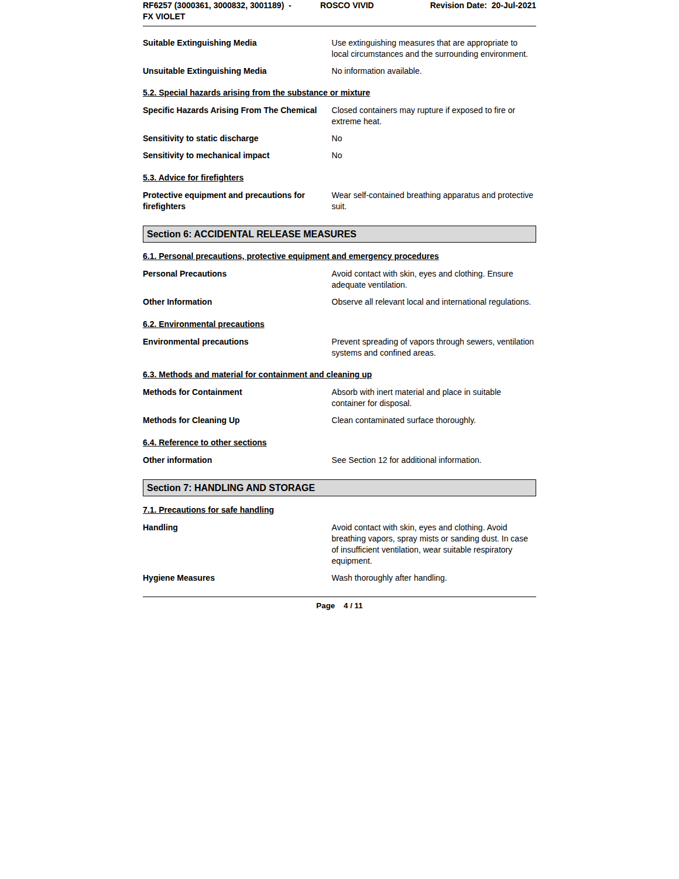RF6257 (3000361, 3000832, 3001189) - ROSCO VIVID
FX VIOLET
Revision Date: 20-Jul-2021
| Suitable Extinguishing Media | Use extinguishing measures that are appropriate to local circumstances and the surrounding environment. |
| Unsuitable Extinguishing Media | No information available. |
5.2. Special hazards arising from the substance or mixture
| Specific Hazards Arising From The Chemical | Closed containers may rupture if exposed to fire or extreme heat. |
| Sensitivity to static discharge | No |
| Sensitivity to mechanical impact | No |
5.3. Advice for firefighters
| Protective equipment and precautions for firefighters | Wear self-contained breathing apparatus and protective suit. |
Section 6: ACCIDENTAL RELEASE MEASURES
6.1. Personal precautions, protective equipment and emergency procedures
| Personal Precautions | Avoid contact with skin, eyes and clothing. Ensure adequate ventilation. |
| Other Information | Observe all relevant local and international regulations. |
6.2. Environmental precautions
| Environmental precautions | Prevent spreading of vapors through sewers, ventilation systems and confined areas. |
6.3. Methods and material for containment and cleaning up
| Methods for Containment | Absorb with inert material and place in suitable container for disposal. |
| Methods for Cleaning Up | Clean contaminated surface thoroughly. |
6.4. Reference to other sections
| Other information | See Section 12 for additional information. |
Section 7: HANDLING AND STORAGE
7.1. Precautions for safe handling
| Handling | Avoid contact with skin, eyes and clothing. Avoid breathing vapors, spray mists or sanding dust. In case of insufficient ventilation, wear suitable respiratory equipment. |
| Hygiene Measures | Wash thoroughly after handling. |
Page 4 / 11